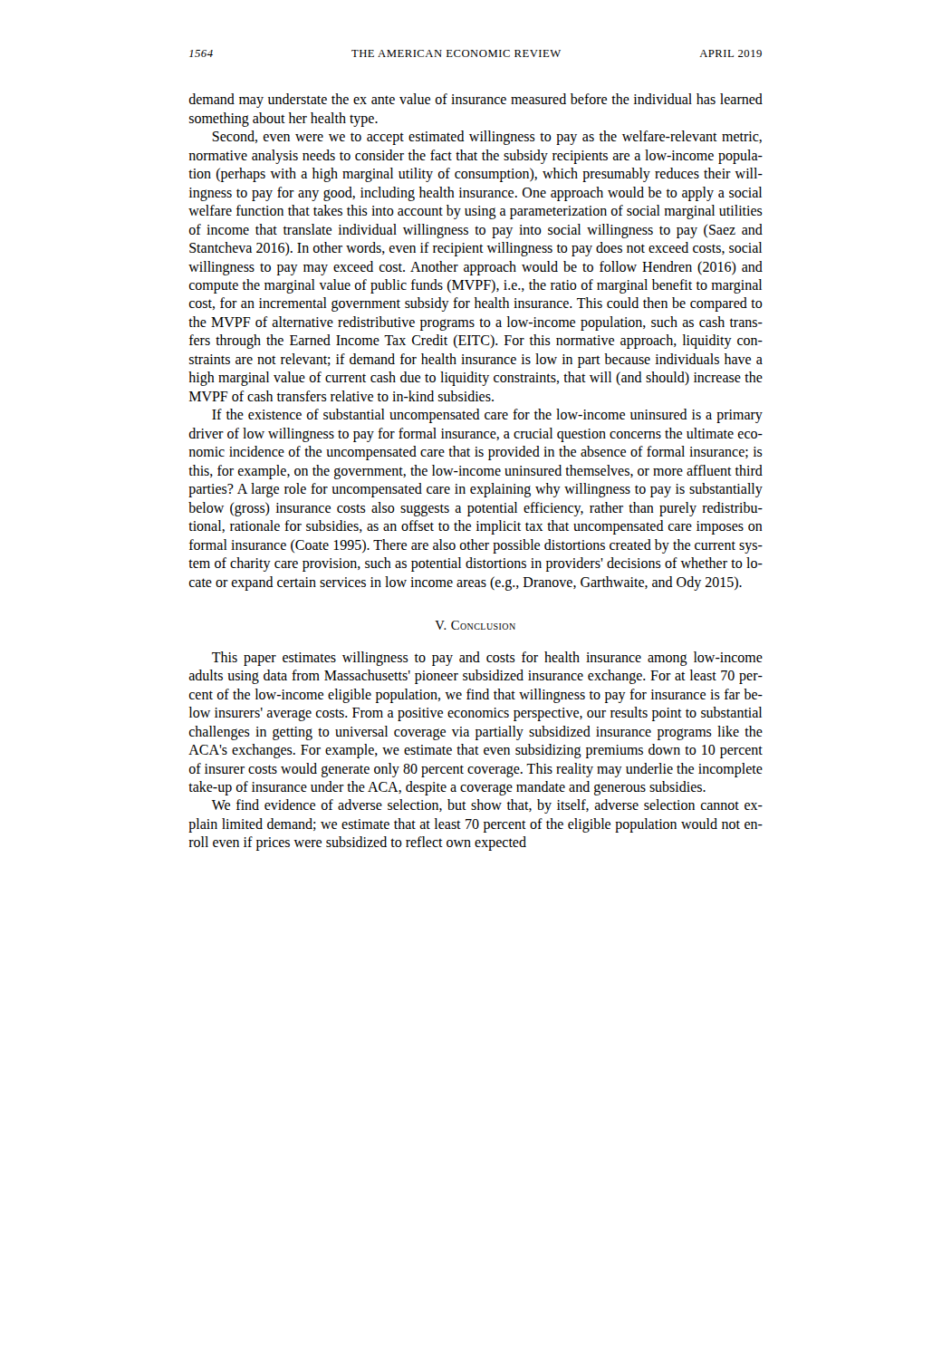1564 The American Economic Review April 2019
demand may understate the ex ante value of insurance measured before the individual has learned something about her health type.
Second, even were we to accept estimated willingness to pay as the welfare-relevant metric, normative analysis needs to consider the fact that the subsidy recipients are a low-income population (perhaps with a high marginal utility of consumption), which presumably reduces their willingness to pay for any good, including health insurance. One approach would be to apply a social welfare function that takes this into account by using a parameterization of social marginal utilities of income that translate individual willingness to pay into social willingness to pay (Saez and Stantcheva 2016). In other words, even if recipient willingness to pay does not exceed costs, social willingness to pay may exceed cost. Another approach would be to follow Hendren (2016) and compute the marginal value of public funds (MVPF), i.e., the ratio of marginal benefit to marginal cost, for an incremental government subsidy for health insurance. This could then be compared to the MVPF of alternative redistributive programs to a low-income population, such as cash transfers through the Earned Income Tax Credit (EITC). For this normative approach, liquidity constraints are not relevant; if demand for health insurance is low in part because individuals have a high marginal value of current cash due to liquidity constraints, that will (and should) increase the MVPF of cash transfers relative to in-kind subsidies.
If the existence of substantial uncompensated care for the low-income uninsured is a primary driver of low willingness to pay for formal insurance, a crucial question concerns the ultimate economic incidence of the uncompensated care that is provided in the absence of formal insurance; is this, for example, on the government, the low-income uninsured themselves, or more affluent third parties? A large role for uncompensated care in explaining why willingness to pay is substantially below (gross) insurance costs also suggests a potential efficiency, rather than purely redistributional, rationale for subsidies, as an offset to the implicit tax that uncompensated care imposes on formal insurance (Coate 1995). There are also other possible distortions created by the current system of charity care provision, such as potential distortions in providers' decisions of whether to locate or expand certain services in low income areas (e.g., Dranove, Garthwaite, and Ody 2015).
V. Conclusion
This paper estimates willingness to pay and costs for health insurance among low-income adults using data from Massachusetts' pioneer subsidized insurance exchange. For at least 70 percent of the low-income eligible population, we find that willingness to pay for insurance is far below insurers' average costs. From a positive economics perspective, our results point to substantial challenges in getting to universal coverage via partially subsidized insurance programs like the ACA's exchanges. For example, we estimate that even subsidizing premiums down to 10 percent of insurer costs would generate only 80 percent coverage. This reality may underlie the incomplete take-up of insurance under the ACA, despite a coverage mandate and generous subsidies.
We find evidence of adverse selection, but show that, by itself, adverse selection cannot explain limited demand; we estimate that at least 70 percent of the eligible population would not enroll even if prices were subsidized to reflect own expected